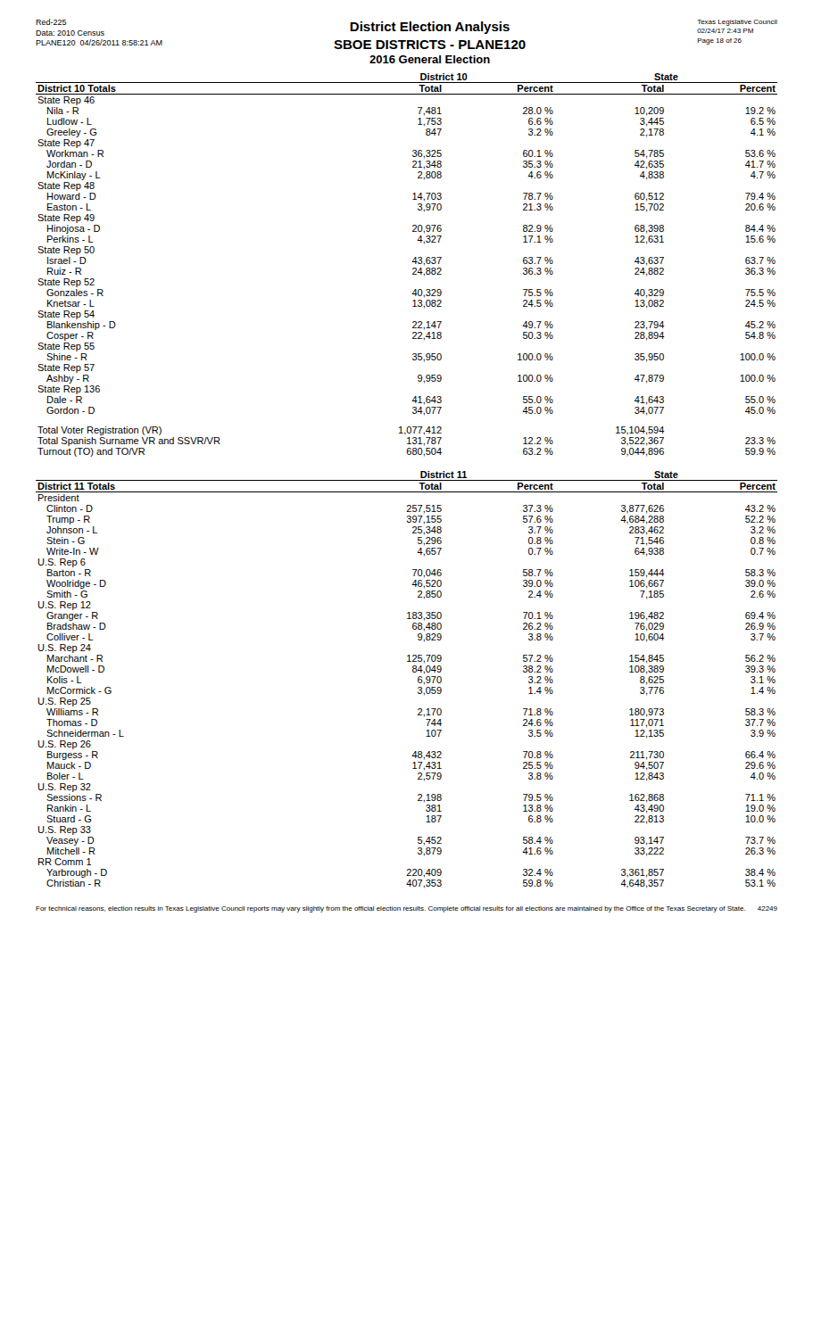Red-225
Data: 2010 Census
PLANE120 04/26/2011 8:58:21 AM
District Election Analysis
SBOE DISTRICTS - PLANE120
2016 General Election
Texas Legislative Council
02/24/17 2:43 PM
Page 18 of 26
| | District 10 | State |
| --- | --- | --- |
| District 10 Totals | Total | Percent | Total | Percent |
| State Rep 46 | | | | |
| Nila - R | 7,481 | 28.0 % | 10,209 | 19.2 % |
| Ludlow - L | 1,753 | 6.6 % | 3,445 | 6.5 % |
| Greeley - G | 847 | 3.2 % | 2,178 | 4.1 % |
| State Rep 47 | | | | |
| Workman - R | 36,325 | 60.1 % | 54,785 | 53.6 % |
| Jordan - D | 21,348 | 35.3 % | 42,635 | 41.7 % |
| McKinlay - L | 2,808 | 4.6 % | 4,838 | 4.7 % |
| State Rep 48 | | | | |
| Howard - D | 14,703 | 78.7 % | 60,512 | 79.4 % |
| Easton - L | 3,970 | 21.3 % | 15,702 | 20.6 % |
| State Rep 49 | | | | |
| Hinojosa - D | 20,976 | 82.9 % | 68,398 | 84.4 % |
| Perkins - L | 4,327 | 17.1 % | 12,631 | 15.6 % |
| State Rep 50 | | | | |
| Israel - D | 43,637 | 63.7 % | 43,637 | 63.7 % |
| Ruiz - R | 24,882 | 36.3 % | 24,882 | 36.3 % |
| State Rep 52 | | | | |
| Gonzales - R | 40,329 | 75.5 % | 40,329 | 75.5 % |
| Knetsar - L | 13,082 | 24.5 % | 13,082 | 24.5 % |
| State Rep 54 | | | | |
| Blankenship - D | 22,147 | 49.7 % | 23,794 | 45.2 % |
| Cosper - R | 22,418 | 50.3 % | 28,894 | 54.8 % |
| State Rep 55 | | | | |
| Shine - R | 35,950 | 100.0 % | 35,950 | 100.0 % |
| State Rep 57 | | | | |
| Ashby - R | 9,959 | 100.0 % | 47,879 | 100.0 % |
| State Rep 136 | | | | |
| Dale - R | 41,643 | 55.0 % | 41,643 | 55.0 % |
| Gordon - D | 34,077 | 45.0 % | 34,077 | 45.0 % |
| Total Voter Registration (VR) | 1,077,412 | | 15,104,594 | |
| Total Spanish Surname VR and SSVR/VR | 131,787 | 12.2 % | 3,522,367 | 23.3 % |
| Turnout (TO) and TO/VR | 680,504 | 63.2 % | 9,044,896 | 59.9 % |
| | District 11 | State |
| --- | --- | --- |
| District 11 Totals | Total | Percent | Total | Percent |
| President | | | | |
| Clinton - D | 257,515 | 37.3 % | 3,877,626 | 43.2 % |
| Trump - R | 397,155 | 57.6 % | 4,684,288 | 52.2 % |
| Johnson - L | 25,348 | 3.7 % | 283,462 | 3.2 % |
| Stein - G | 5,296 | 0.8 % | 71,546 | 0.8 % |
| Write-In - W | 4,657 | 0.7 % | 64,938 | 0.7 % |
| U.S. Rep 6 | | | | |
| Barton - R | 70,046 | 58.7 % | 159,444 | 58.3 % |
| Woolridge - D | 46,520 | 39.0 % | 106,667 | 39.0 % |
| Smith - G | 2,850 | 2.4 % | 7,185 | 2.6 % |
| U.S. Rep 12 | | | | |
| Granger - R | 183,350 | 70.1 % | 196,482 | 69.4 % |
| Bradshaw - D | 68,480 | 26.2 % | 76,029 | 26.9 % |
| Colliver - L | 9,829 | 3.8 % | 10,604 | 3.7 % |
| U.S. Rep 24 | | | | |
| Marchant - R | 125,709 | 57.2 % | 154,845 | 56.2 % |
| McDowell - D | 84,049 | 38.2 % | 108,389 | 39.3 % |
| Kolis - L | 6,970 | 3.2 % | 8,625 | 3.1 % |
| McCormick - G | 3,059 | 1.4 % | 3,776 | 1.4 % |
| U.S. Rep 25 | | | | |
| Williams - R | 2,170 | 71.8 % | 180,973 | 58.3 % |
| Thomas - D | 744 | 24.6 % | 117,071 | 37.7 % |
| Schneiderman - L | 107 | 3.5 % | 12,135 | 3.9 % |
| U.S. Rep 26 | | | | |
| Burgess - R | 48,432 | 70.8 % | 211,730 | 66.4 % |
| Mauck - D | 17,431 | 25.5 % | 94,507 | 29.6 % |
| Boler - L | 2,579 | 3.8 % | 12,843 | 4.0 % |
| U.S. Rep 32 | | | | |
| Sessions - R | 2,198 | 79.5 % | 162,868 | 71.1 % |
| Rankin - L | 381 | 13.8 % | 43,490 | 19.0 % |
| Stuard - G | 187 | 6.8 % | 22,813 | 10.0 % |
| U.S. Rep 33 | | | | |
| Veasey - D | 5,452 | 58.4 % | 93,147 | 73.7 % |
| Mitchell - R | 3,879 | 41.6 % | 33,222 | 26.3 % |
| RR Comm 1 | | | | |
| Yarbrough - D | 220,409 | 32.4 % | 3,361,857 | 38.4 % |
| Christian - R | 407,353 | 59.8 % | 4,648,357 | 53.1 % |
For technical reasons, election results in Texas Legislative Council reports may vary slightly from the official election results. Complete official results for all elections are maintained by the Office of the Texas Secretary of State. 42249